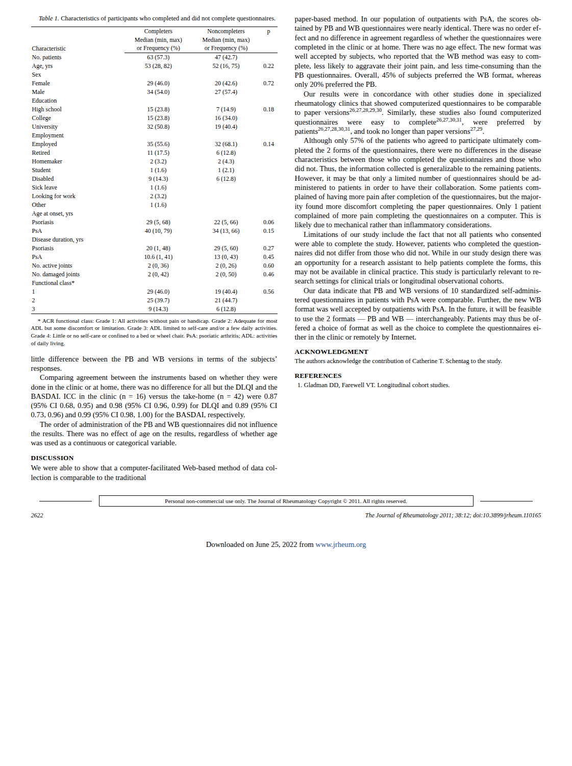Table 1. Characteristics of participants who completed and did not complete questionnaires.
| Characteristic | Completers | Noncompleters | p |
| --- | --- | --- | --- |
| Median (min, max) | Median (min, max) | |
| or Frequency (%) | or Frequency (%) | |
| No. patients | 63 (57.3) | 47 (42.7) | |
| Age, yrs | 53 (28, 82) | 52 (16, 75) | 0.22 |
| Sex | | | |
| Female | 29 (46.0) | 20 (42.6) | 0.72 |
| Male | 34 (54.0) | 27 (57.4) | |
| Education | | | |
| High school | 15 (23.8) | 7 (14.9) | 0.18 |
| College | 15 (23.8) | 16 (34.0) | |
| University | 32 (50.8) | 19 (40.4) | |
| Employment | | | |
| Employed | 35 (55.6) | 32 (68.1) | 0.14 |
| Retired | 11 (17.5) | 6 (12.8) | |
| Homemaker | 2 (3.2) | 2 (4.3) | |
| Student | 1 (1.6) | 1 (2.1) | |
| Disabled | 9 (14.3) | 6 (12.8) | |
| Sick leave | 1 (1.6) | | |
| Looking for work | 2 (3.2) | | |
| Other | 1 (1.6) | | |
| Age at onset, yrs | | | |
| Psoriasis | 29 (5, 68) | 22 (5, 66) | 0.06 |
| PsA | 40 (10, 79) | 34 (13, 66) | 0.15 |
| Disease duration, yrs | | | |
| Psoriasis | 20 (1, 48) | 29 (5, 60) | 0.27 |
| PsA | 10.6 (1, 41) | 13 (0, 43) | 0.45 |
| No. active joints | 2 (0, 36) | 2 (0, 26) | 0.60 |
| No. damaged joints | 2 (0, 42) | 2 (0, 50) | 0.46 |
| Functional class* | | | |
| 1 | 29 (46.0) | 19 (40.4) | 0.56 |
| 2 | 25 (39.7) | 21 (44.7) | |
| 3 | 9 (14.3) | 6 (12.8) | |
* ACR functional class: Grade 1: All activities without pain or handicap. Grade 2: Adequate for most ADL but some discomfort or limitation. Grade 3: ADL limited to self-care and/or a few daily activities. Grade 4: Little or no self-care or confined to a bed or wheel chair. PsA: psoriatic arthritis; ADL: activities of daily living.
little difference between the PB and WB versions in terms of the subjects’ responses.
Comparing agreement between the instruments based on whether they were done in the clinic or at home, there was no difference for all but the DLQI and the BASDAI. ICC in the clinic (n = 16) versus the take-home (n = 42) were 0.87 (95% CI 0.68, 0.95) and 0.98 (95% CI 0.96, 0.99) for DLQI and 0.89 (95% CI 0.73, 0.96) and 0.99 (95% CI 0.98, 1.00) for the BASDAI, respectively.
The order of administration of the PB and WB questionnaires did not influence the results. There was no effect of age on the results, regardless of whether age was used as a continuous or categorical variable.
Discussion
We were able to show that a computer-facilitated Web-based method of data collection is comparable to the traditional
paper-based method. In our population of outpatients with PsA, the scores obtained by PB and WB questionnaires were nearly identical. There was no order effect and no difference in agreement regardless of whether the questionnaires were completed in the clinic or at home. There was no age effect. The new format was well accepted by subjects, who reported that the WB method was easy to complete, less likely to aggravate their joint pain, and less time-consuming than the PB questionnaires. Overall, 45% of subjects preferred the WB format, whereas only 20% preferred the PB.
Our results were in concordance with other studies done in specialized rheumatology clinics that showed computerized questionnaires to be comparable to paper versions26,27,28,29,30. Similarly, these studies also found computerized questionnaires were easy to complete26,27,30,31, were preferred by patients26,27,28,30,31, and took no longer than paper versions27,29.
Although only 57% of the patients who agreed to participate ultimately completed the 2 forms of the questionnaires, there were no differences in the disease characteristics between those who completed the questionnaires and those who did not. Thus, the information collected is generalizable to the remaining patients. However, it may be that only a limited number of questionnaires should be administered to patients in order to have their collaboration. Some patients complained of having more pain after completion of the questionnaires, but the majority found more discomfort completing the paper questionnaires. Only 1 patient complained of more pain completing the questionnaires on a computer. This is likely due to mechanical rather than inflammatory considerations.
Limitations of our study include the fact that not all patients who consented were able to complete the study. However, patients who completed the questionnaires did not differ from those who did not. While in our study design there was an opportunity for a research assistant to help patients complete the forms, this may not be available in clinical practice. This study is particularly relevant to research settings for clinical trials or longitudinal observational cohorts.
Our data indicate that PB and WB versions of 10 standardized self-administered questionnaires in patients with PsA were comparable. Further, the new WB format was well accepted by outpatients with PsA. In the future, it will be feasible to use the 2 formats — PB and WB — interchangeably. Patients may thus be offered a choice of format as well as the choice to complete the questionnaires either in the clinic or remotely by Internet.
Acknowledgment
The authors acknowledge the contribution of Catherine T. Schentag to the study.
References
Gladman DD, Farewell VT. Longitudinal cohort studies.
Personal non-commercial use only. The Journal of Rheumatology Copyright © 2011. All rights reserved.
2622 The Journal of Rheumatology 2011; 38:12; doi:10.3899/jrheum.110165
Downloaded on June 25, 2022 from www.jrheum.org